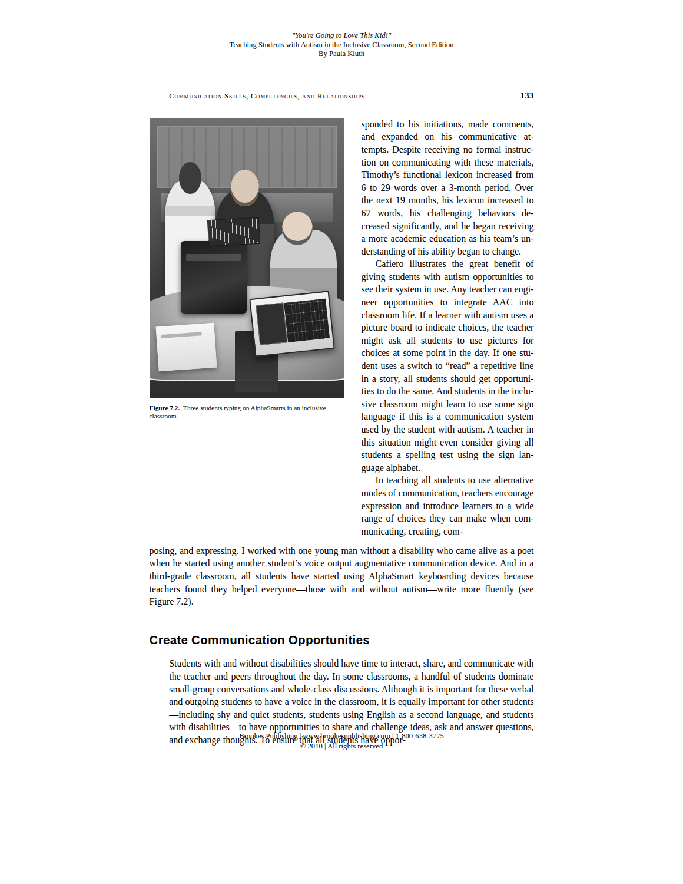"You're Going to Love This Kid!"
Teaching Students with Autism in the Inclusive Classroom, Second Edition
By Paula Kluth
Communication Skills, Competencies, and Relationships 133
Figure 7.2. Three students typing on AlphaSmarts in an inclusive classroom.
sponded to his initiations, made comments, and expanded on his communicative attempts. Despite receiving no formal instruction on communicating with these materials, Timothy’s functional lexicon increased from 6 to 29 words over a 3-month period. Over the next 19 months, his lexicon increased to 67 words, his challenging behaviors decreased significantly, and he began receiving a more academic education as his team’s understanding of his ability began to change.
Cafiero illustrates the great benefit of giving students with autism opportunities to see their system in use. Any teacher can engineer opportunities to integrate AAC into classroom life. If a learner with autism uses a picture board to indicate choices, the teacher might ask all students to use pictures for choices at some point in the day. If one student uses a switch to “read” a repetitive line in a story, all students should get opportunities to do the same. And students in the inclusive classroom might learn to use some sign language if this is a communication system used by the student with autism. A teacher in this situation might even consider giving all students a spelling test using the sign language alphabet.
In teaching all students to use alternative modes of communication, teachers encourage expression and introduce learners to a wide range of choices they can make when communicating, creating, com-
posing, and expressing. I worked with one young man without a disability who came alive as a poet when he started using another student’s voice output augmentative communication device. And in a third-grade classroom, all students have started using AlphaSmart keyboarding devices because teachers found they helped everyone—those with and without autism—write more fluently (see Figure 7.2).
Create Communication Opportunities
Students with and without disabilities should have time to interact, share, and communicate with the teacher and peers throughout the day. In some classrooms, a handful of students dominate small-group conversations and whole-class discussions. Although it is important for these verbal and outgoing students to have a voice in the classroom, it is equally important for other students—including shy and quiet students, students using English as a second language, and students with disabilities—to have opportunities to share and challenge ideas, ask and answer questions, and exchange thoughts. To ensure that all students have oppor-
Brookes Publishing | www.brookespublishing.com | 1-800-638-3775
© 2010 | All rights reserved